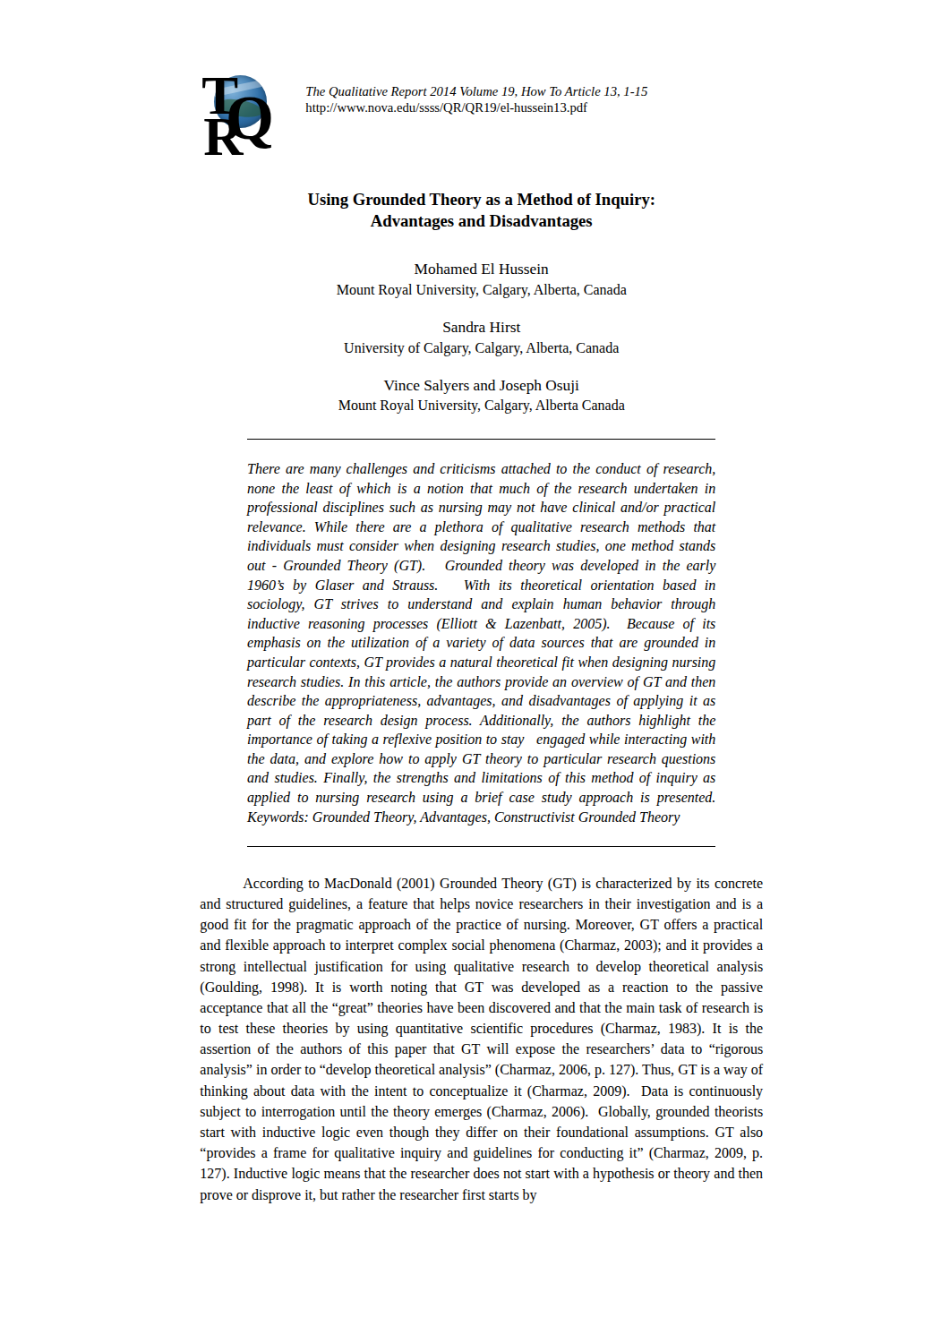T Q R
The Qualitative Report 2014 Volume 19, How To Article 13, 1-15
http://www.nova.edu/ssss/QR/QR19/el-hussein13.pdf
Using Grounded Theory as a Method of Inquiry:
Advantages and Disadvantages
Mohamed El Hussein
Mount Royal University, Calgary, Alberta, Canada
Sandra Hirst
University of Calgary, Calgary, Alberta, Canada
Vince Salyers and Joseph Osuji
Mount Royal University, Calgary, Alberta Canada
There are many challenges and criticisms attached to the conduct of research, none the least of which is a notion that much of the research undertaken in professional disciplines such as nursing may not have clinical and/or practical relevance. While there are a plethora of qualitative research methods that individuals must consider when designing research studies, one method stands out - Grounded Theory (GT). Grounded theory was developed in the early 1960’s by Glaser and Strauss. With its theoretical orientation based in sociology, GT strives to understand and explain human behavior through inductive reasoning processes (Elliott & Lazenbatt, 2005). Because of its emphasis on the utilization of a variety of data sources that are grounded in particular contexts, GT provides a natural theoretical fit when designing nursing research studies. In this article, the authors provide an overview of GT and then describe the appropriateness, advantages, and disadvantages of applying it as part of the research design process. Additionally, the authors highlight the importance of taking a reflexive position to stay engaged while interacting with the data, and explore how to apply GT theory to particular research questions and studies. Finally, the strengths and limitations of this method of inquiry as applied to nursing research using a brief case study approach is presented. Keywords: Grounded Theory, Advantages, Constructivist Grounded Theory
According to MacDonald (2001) Grounded Theory (GT) is characterized by its concrete and structured guidelines, a feature that helps novice researchers in their investigation and is a good fit for the pragmatic approach of the practice of nursing. Moreover, GT offers a practical and flexible approach to interpret complex social phenomena (Charmaz, 2003); and it provides a strong intellectual justification for using qualitative research to develop theoretical analysis (Goulding, 1998). It is worth noting that GT was developed as a reaction to the passive acceptance that all the “great” theories have been discovered and that the main task of research is to test these theories by using quantitative scientific procedures (Charmaz, 1983). It is the assertion of the authors of this paper that GT will expose the researchers’ data to “rigorous analysis” in order to “develop theoretical analysis” (Charmaz, 2006, p. 127). Thus, GT is a way of thinking about data with the intent to conceptualize it (Charmaz, 2009). Data is continuously subject to interrogation until the theory emerges (Charmaz, 2006). Globally, grounded theorists start with inductive logic even though they differ on their foundational assumptions. GT also “provides a frame for qualitative inquiry and guidelines for conducting it” (Charmaz, 2009, p. 127). Inductive logic means that the researcher does not start with a hypothesis or theory and then prove or disprove it, but rather the researcher first starts by